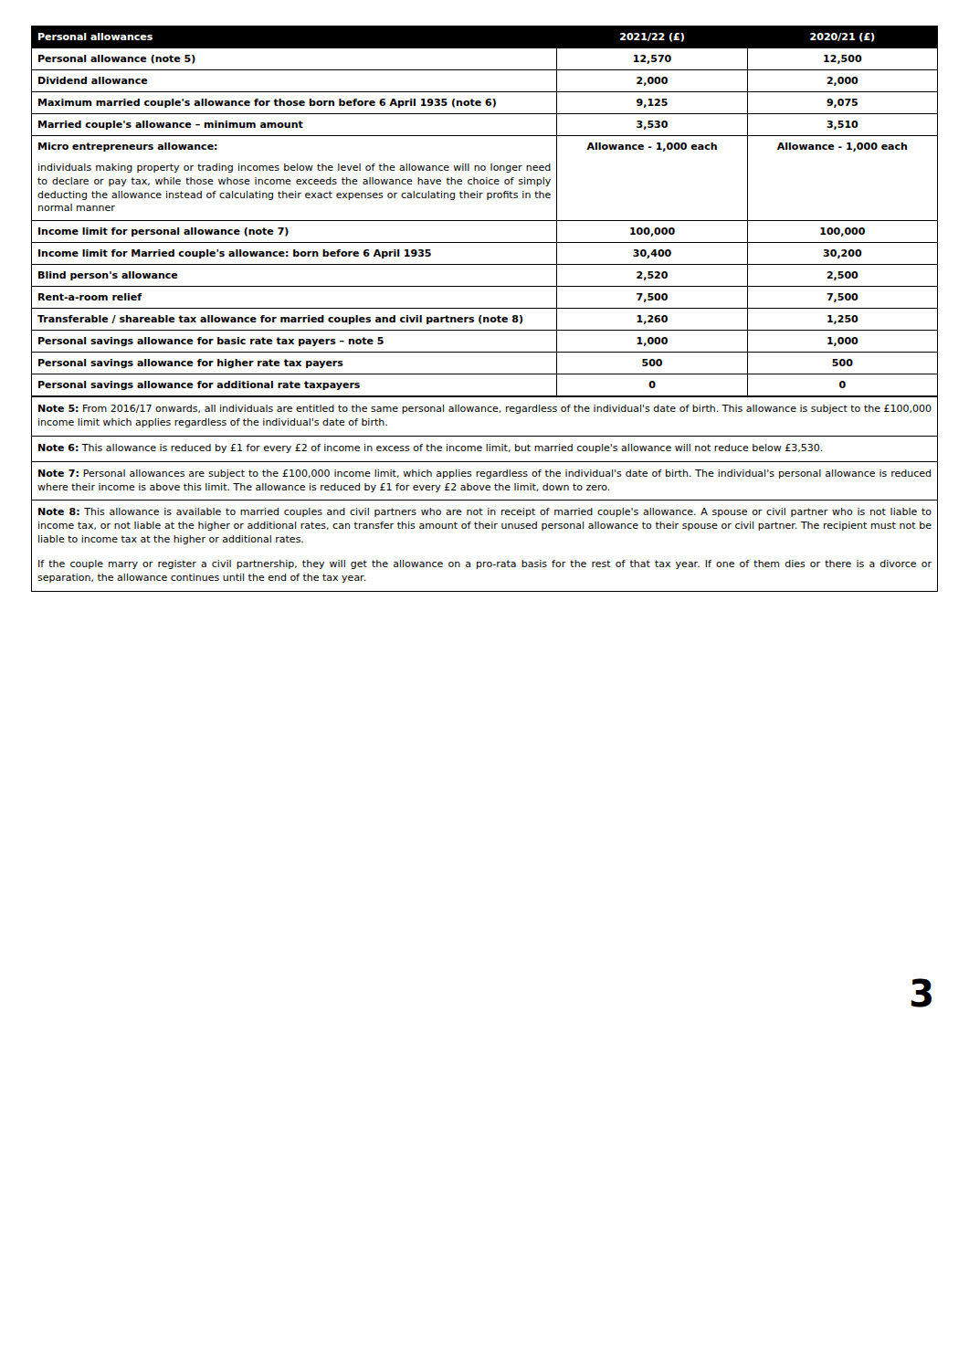| Personal allowances | 2021/22 (£) | 2020/21 (£) |
| --- | --- | --- |
| Personal allowance (note 5) | 12,570 | 12,500 |
| Dividend allowance | 2,000 | 2,000 |
| Maximum married couple's allowance for those born before 6 April 1935 (note 6) | 9,125 | 9,075 |
| Married couple's allowance – minimum amount | 3,530 | 3,510 |
| Micro entrepreneurs allowance: individuals making property or trading incomes below the level of the allowance will no longer need to declare or pay tax, while those whose income exceeds the allowance have the choice of simply deducting the allowance instead of calculating their exact expenses or calculating their profits in the normal manner | Allowance - 1,000 each | Allowance - 1,000 each |
| Income limit for personal allowance (note 7) | 100,000 | 100,000 |
| Income limit for Married couple's allowance: born before 6 April 1935 | 30,400 | 30,200 |
| Blind person's allowance | 2,520 | 2,500 |
| Rent-a-room relief | 7,500 | 7,500 |
| Transferable / shareable tax allowance for married couples and civil partners (note 8) | 1,260 | 1,250 |
| Personal savings allowance for basic rate tax payers – note 5 | 1,000 | 1,000 |
| Personal savings allowance for higher rate tax payers | 500 | 500 |
| Personal savings allowance for additional rate taxpayers | 0 | 0 |
Note 5: From 2016/17 onwards, all individuals are entitled to the same personal allowance, regardless of the individual's date of birth. This allowance is subject to the £100,000 income limit which applies regardless of the individual's date of birth.
Note 6: This allowance is reduced by £1 for every £2 of income in excess of the income limit, but married couple's allowance will not reduce below £3,530.
Note 7: Personal allowances are subject to the £100,000 income limit, which applies regardless of the individual's date of birth. The individual's personal allowance is reduced where their income is above this limit. The allowance is reduced by £1 for every £2 above the limit, down to zero.
Note 8: This allowance is available to married couples and civil partners who are not in receipt of married couple's allowance. A spouse or civil partner who is not liable to income tax, or not liable at the higher or additional rates, can transfer this amount of their unused personal allowance to their spouse or civil partner. The recipient must not be liable to income tax at the higher or additional rates.
If the couple marry or register a civil partnership, they will get the allowance on a pro-rata basis for the rest of that tax year. If one of them dies or there is a divorce or separation, the allowance continues until the end of the tax year.
3